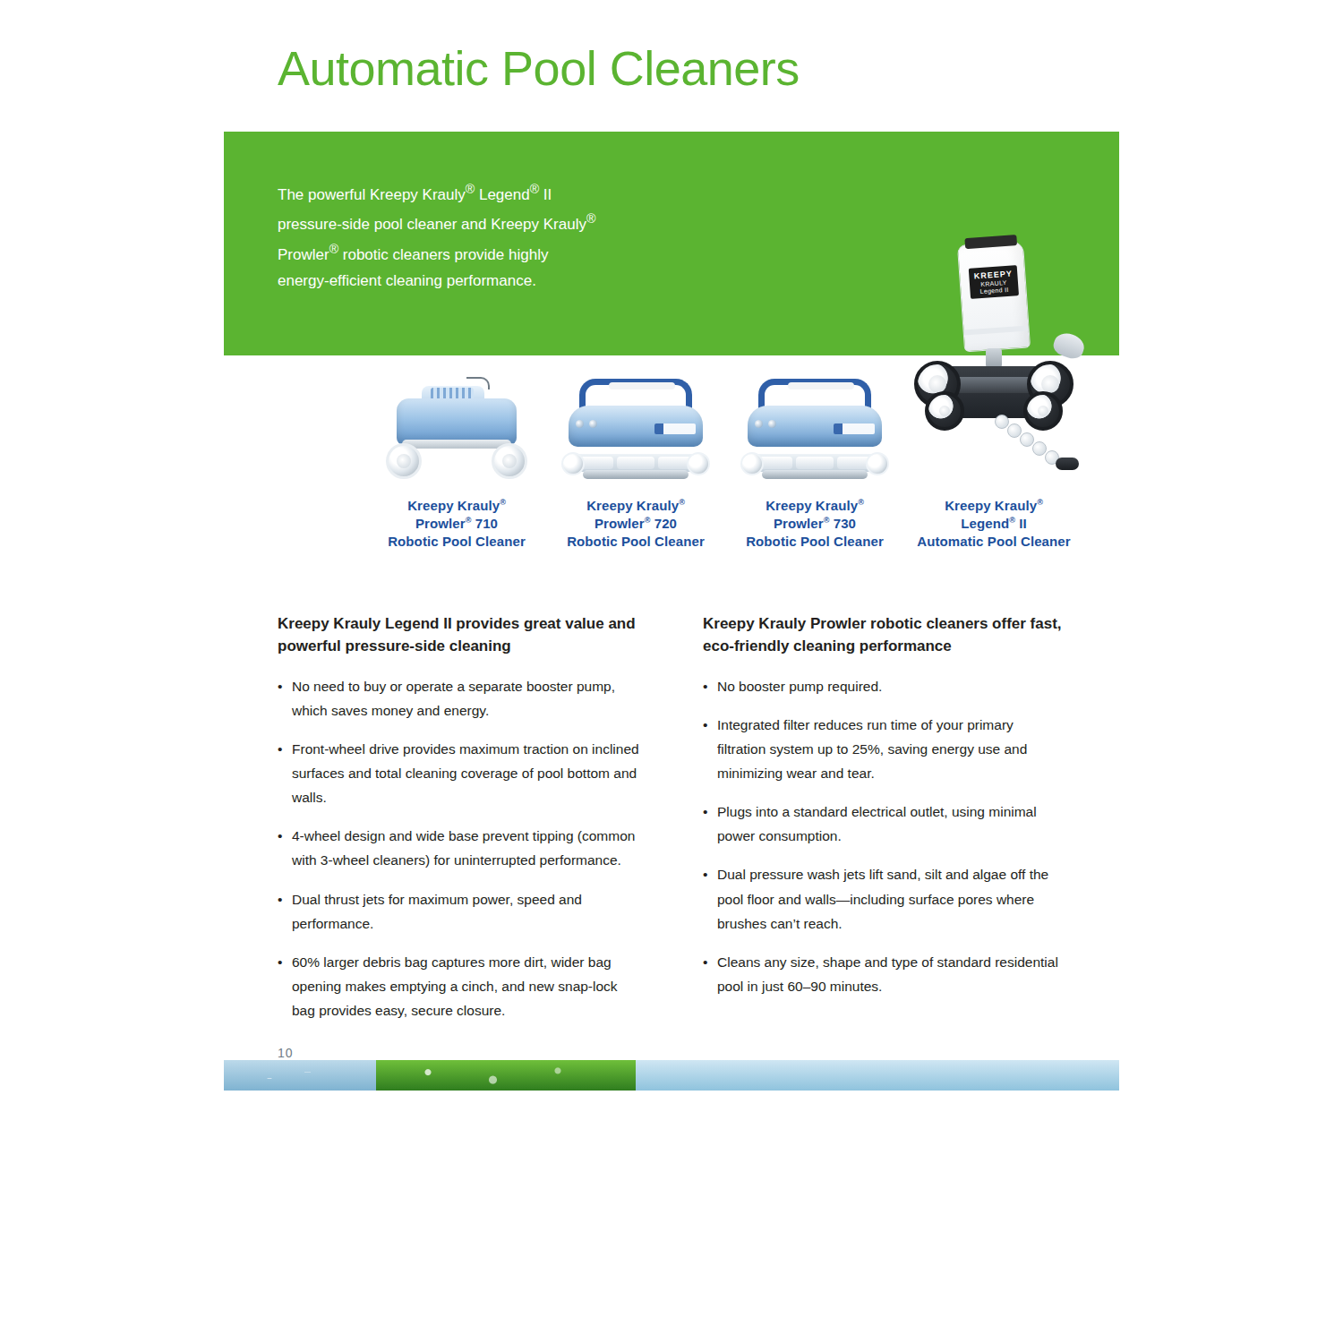Automatic Pool Cleaners
The powerful Kreepy Krauly® Legend® II pressure-side pool cleaner and Kreepy Krauly® Prowler® robotic cleaners provide highly energy-efficient cleaning performance.
Kreepy Krauly®
Prowler® 710
Robotic Pool Cleaner
Kreepy Krauly®
Prowler® 720
Robotic Pool Cleaner
Kreepy Krauly®
Prowler® 730
Robotic Pool Cleaner
KREEPYKRAULY
Legend II
Kreepy Krauly®
Legend® II
Automatic Pool Cleaner
Kreepy Krauly Legend II provides great value and powerful pressure-side cleaning
No need to buy or operate a separate booster pump, which saves money and energy.
Front-wheel drive provides maximum traction on inclined surfaces and total cleaning coverage of pool bottom and walls.
4-wheel design and wide base prevent tipping (common with 3-wheel cleaners) for uninterrupted performance.
Dual thrust jets for maximum power, speed and performance.
60% larger debris bag captures more dirt, wider bag opening makes emptying a cinch, and new snap-lock bag provides easy, secure closure.
Kreepy Krauly Prowler robotic cleaners offer fast, eco-friendly cleaning performance
No booster pump required.
Integrated filter reduces run time of your primary filtration system up to 25%, saving energy use and minimizing wear and tear.
Plugs into a standard electrical outlet, using minimal power consumption.
Dual pressure wash jets lift sand, silt and algae off the pool floor and walls—including surface pores where brushes can’t reach.
Cleans any size, shape and type of standard residential pool in just 60–90 minutes.
10